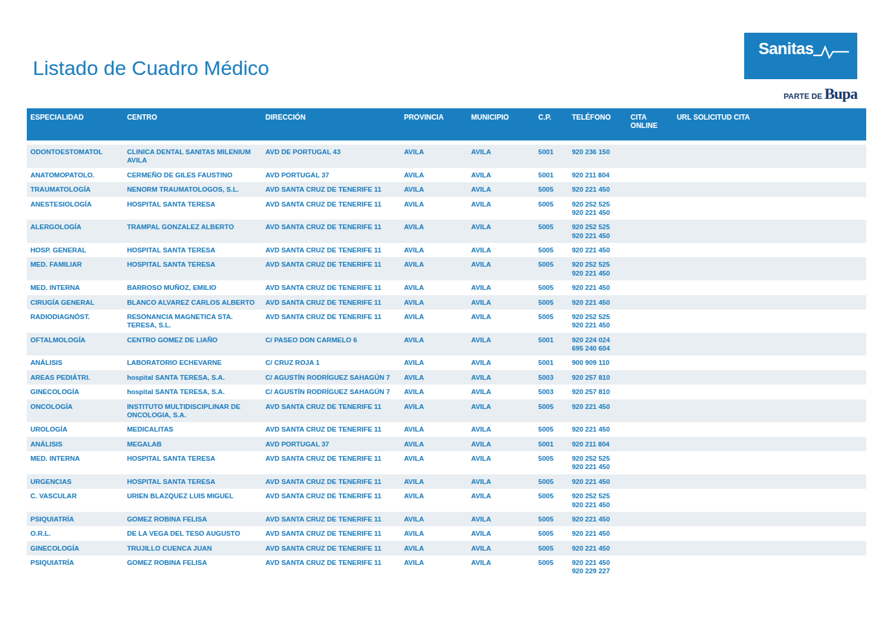Listado de Cuadro Médico
Sanitas
PARTE DE Bupa
| ESPECIALIDAD | CENTRO | DIRECCIÓN | PROVINCIA | MUNICIPIO | C.P. | TELÉFONO | CITA ONLINE | URL SOLICITUD CITA |
| --- | --- | --- | --- | --- | --- | --- | --- | --- |
| ODONTOESTOMATOL | CLINICA DENTAL SANITAS MILENIUM AVILA | AVD DE PORTUGAL 43 | AVILA | AVILA | 5001 | 920 236 150 | | |
| ANATOMOPATOLO. | CERMEÑO DE GILES FAUSTINO | AVD PORTUGAL 37 | AVILA | AVILA | 5001 | 920 211 804 | | |
| TRAUMATOLOGÍA | NENORM TRAUMATOLOGOS, S.L. | AVD SANTA CRUZ DE TENERIFE 11 | AVILA | AVILA | 5005 | 920 221 450 | | |
| ANESTESIOLOGÍA | HOSPITAL SANTA TERESA | AVD SANTA CRUZ DE TENERIFE 11 | AVILA | AVILA | 5005 | 920 252 525 920 221 450 | | |
| ALERGOLOGÍA | TRAMPAL GONZALEZ ALBERTO | AVD SANTA CRUZ DE TENERIFE 11 | AVILA | AVILA | 5005 | 920 252 525 920 221 450 | | |
| HOSP. GENERAL | HOSPITAL SANTA TERESA | AVD SANTA CRUZ DE TENERIFE 11 | AVILA | AVILA | 5005 | 920 221 450 | | |
| MED. FAMILIAR | HOSPITAL SANTA TERESA | AVD SANTA CRUZ DE TENERIFE 11 | AVILA | AVILA | 5005 | 920 252 525 920 221 450 | | |
| MED. INTERNA | BARROSO MUÑOZ, EMILIO | AVD SANTA CRUZ DE TENERIFE 11 | AVILA | AVILA | 5005 | 920 221 450 | | |
| CIRUGÍA GENERAL | BLANCO ALVAREZ CARLOS ALBERTO | AVD SANTA CRUZ DE TENERIFE 11 | AVILA | AVILA | 5005 | 920 221 450 | | |
| RADIODIAGNÓST. | RESONANCIA MAGNETICA STA. TERESA, S.L. | AVD SANTA CRUZ DE TENERIFE 11 | AVILA | AVILA | 5005 | 920 252 525 920 221 450 | | |
| OFTALMOLOGÍA | CENTRO GOMEZ DE LIAÑO | C/ PASEO DON CARMELO 6 | AVILA | AVILA | 5001 | 920 224 024 695 240 604 | | |
| ANÁLISIS | LABORATORIO ECHEVARNE | C/ CRUZ ROJA 1 | AVILA | AVILA | 5001 | 900 909 110 | | |
| AREAS PEDIÁTRI. | hospital SANTA TERESA, S.A. | C/ AGUSTÍN RODRÍGUEZ SAHAGÚN 7 | AVILA | AVILA | 5003 | 920 257 810 | | |
| GINECOLOGÍA | hospital SANTA TERESA, S.A. | C/ AGUSTÍN RODRÍGUEZ SAHAGÚN 7 | AVILA | AVILA | 5003 | 920 257 810 | | |
| ONCOLOGÍA | INSTITUTO MULTIDISCIPLINAR DE ONCOLOGIA, S.A. | AVD SANTA CRUZ DE TENERIFE 11 | AVILA | AVILA | 5005 | 920 221 450 | | |
| UROLOGÍA | MEDICALITAS | AVD SANTA CRUZ DE TENERIFE 11 | AVILA | AVILA | 5005 | 920 221 450 | | |
| ANÁLISIS | MEGALAB | AVD PORTUGAL 37 | AVILA | AVILA | 5001 | 920 211 804 | | |
| MED. INTERNA | HOSPITAL SANTA TERESA | AVD SANTA CRUZ DE TENERIFE 11 | AVILA | AVILA | 5005 | 920 252 525 920 221 450 | | |
| URGENCIAS | HOSPITAL SANTA TERESA | AVD SANTA CRUZ DE TENERIFE 11 | AVILA | AVILA | 5005 | 920 221 450 | | |
| C. VASCULAR | URIEN BLAZQUEZ LUIS MIGUEL | AVD SANTA CRUZ DE TENERIFE 11 | AVILA | AVILA | 5005 | 920 252 525 920 221 450 | | |
| PSIQUIATRÍA | GOMEZ ROBINA FELISA | AVD SANTA CRUZ DE TENERIFE 11 | AVILA | AVILA | 5005 | 920 221 450 | | |
| O.R.L. | DE LA VEGA DEL TESO AUGUSTO | AVD SANTA CRUZ DE TENERIFE 11 | AVILA | AVILA | 5005 | 920 221 450 | | |
| GINECOLOGÍA | TRUJILLO CUENCA JUAN | AVD SANTA CRUZ DE TENERIFE 11 | AVILA | AVILA | 5005 | 920 221 450 | | |
| PSIQUIATRÍA | GOMEZ ROBINA FELISA | AVD SANTA CRUZ DE TENERIFE 11 | AVILA | AVILA | 5005 | 920 221 450 920 229 227 | | |